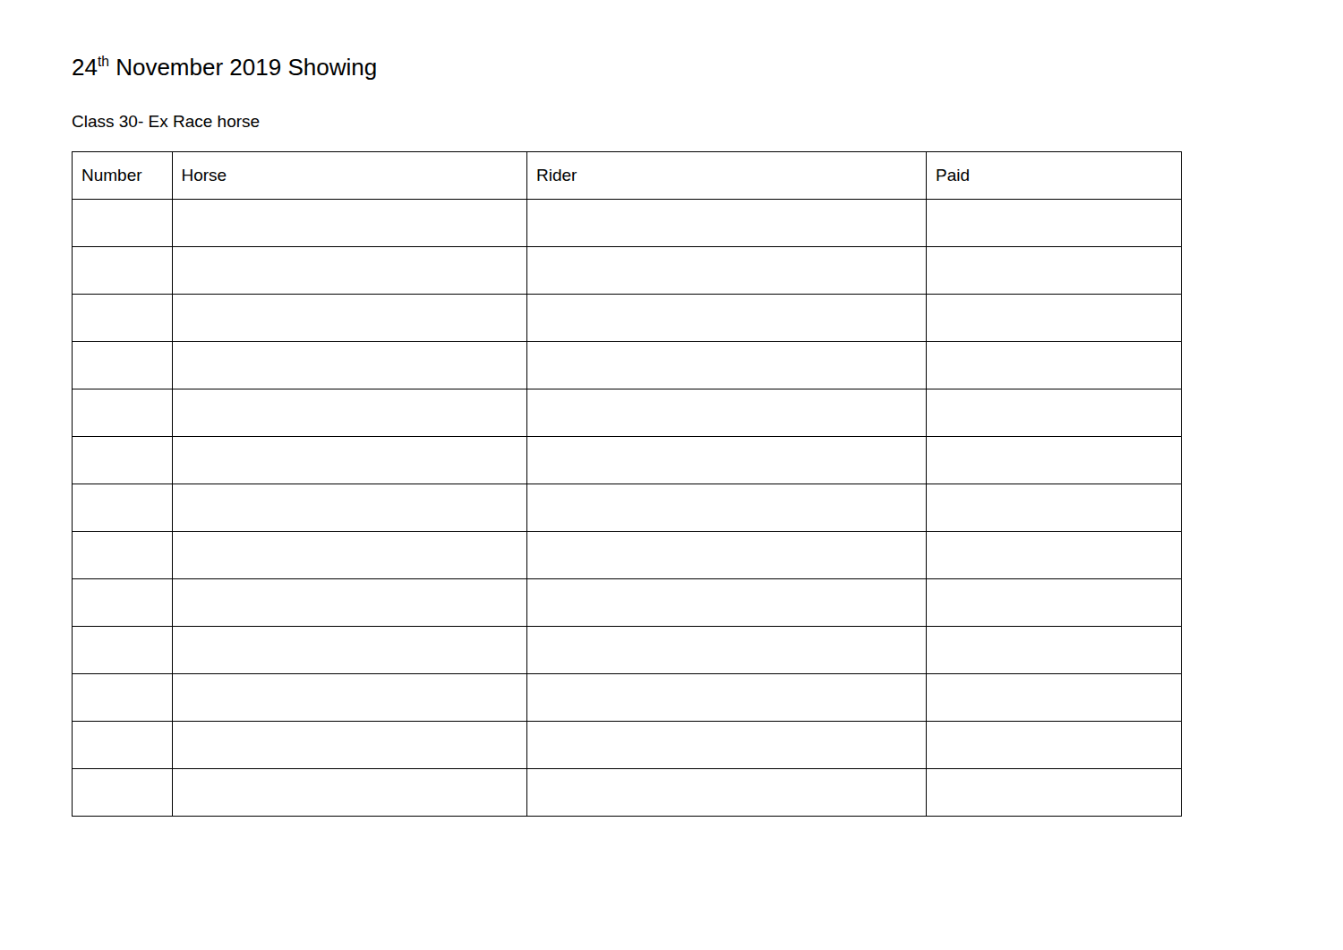24th November 2019 Showing
Class 30- Ex Race horse
| Number | Horse | Rider | Paid |
| --- | --- | --- | --- |